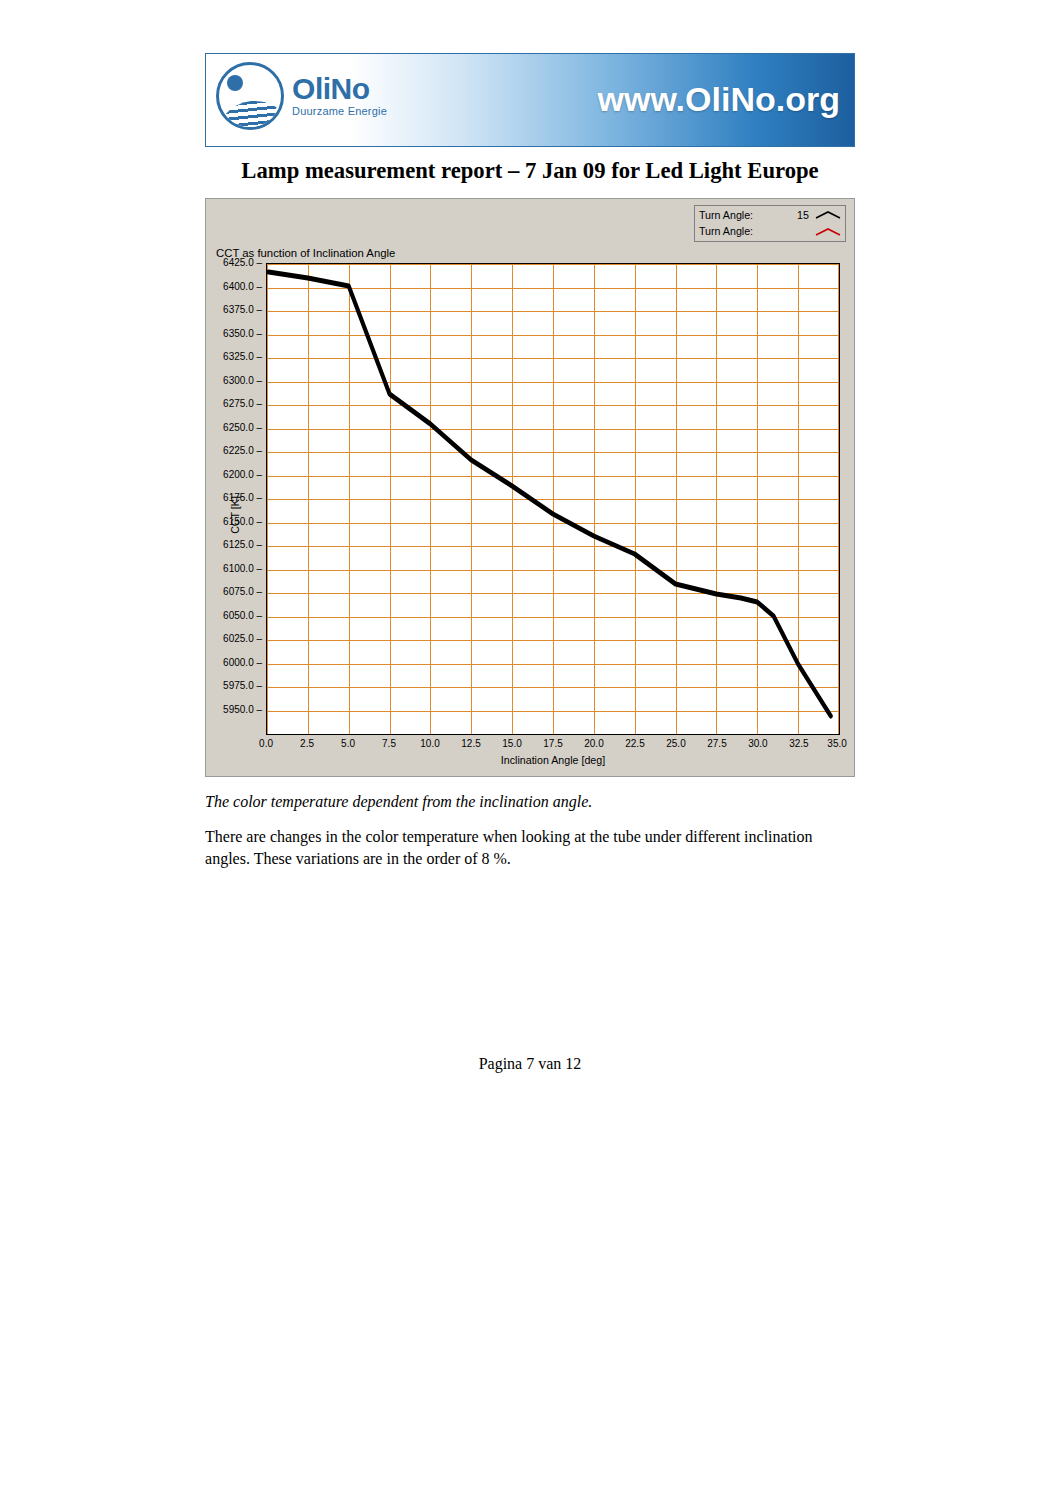OliNo
Duurzame Energie
www.OliNo.org
Lamp measurement report – 7 Jan 09 for Led Light Europe
Turn Angle: 15
Turn Angle:
CCT as function of Inclination Angle
CCT [K]
6425.0 – 6400.0 – 6375.0 – 6350.0 – 6325.0 – 6300.0 – 6275.0 – 6250.0 – 6225.0 – 6200.0 – 6175.0 – 6150.0 – 6125.0 – 6100.0 – 6075.0 – 6050.0 – 6025.0 – 6000.0 – 5975.0 – 5950.0 –
0.0 2.5 5.0 7.5 10.0 12.5 15.0 17.5 20.0 22.5 25.0 27.5 30.0 32.5 35.0
Inclination Angle [deg]
The color temperature dependent from the inclination angle.
There are changes in the color temperature when looking at the tube under different inclination angles. These variations are in the order of 8 %.
Pagina 7 van 12